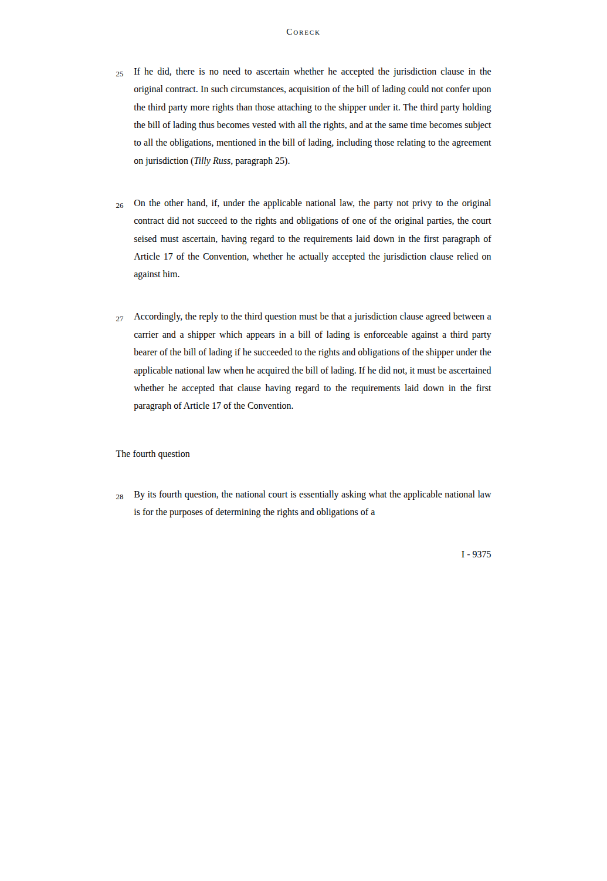Coreck
25
If he did, there is no need to ascertain whether he accepted the jurisdiction clause in the original contract. In such circumstances, acquisition of the bill of lading could not confer upon the third party more rights than those attaching to the shipper under it. The third party holding the bill of lading thus becomes vested with all the rights, and at the same time becomes subject to all the obligations, mentioned in the bill of lading, including those relating to the agreement on jurisdiction (Tilly Russ, paragraph 25).
26
On the other hand, if, under the applicable national law, the party not privy to the original contract did not succeed to the rights and obligations of one of the original parties, the court seised must ascertain, having regard to the requirements laid down in the first paragraph of Article 17 of the Convention, whether he actually accepted the jurisdiction clause relied on against him.
27
Accordingly, the reply to the third question must be that a jurisdiction clause agreed between a carrier and a shipper which appears in a bill of lading is enforceable against a third party bearer of the bill of lading if he succeeded to the rights and obligations of the shipper under the applicable national law when he acquired the bill of lading. If he did not, it must be ascertained whether he accepted that clause having regard to the requirements laid down in the first paragraph of Article 17 of the Convention.
The fourth question
28
By its fourth question, the national court is essentially asking what the applicable national law is for the purposes of determining the rights and obligations of a
I - 9375